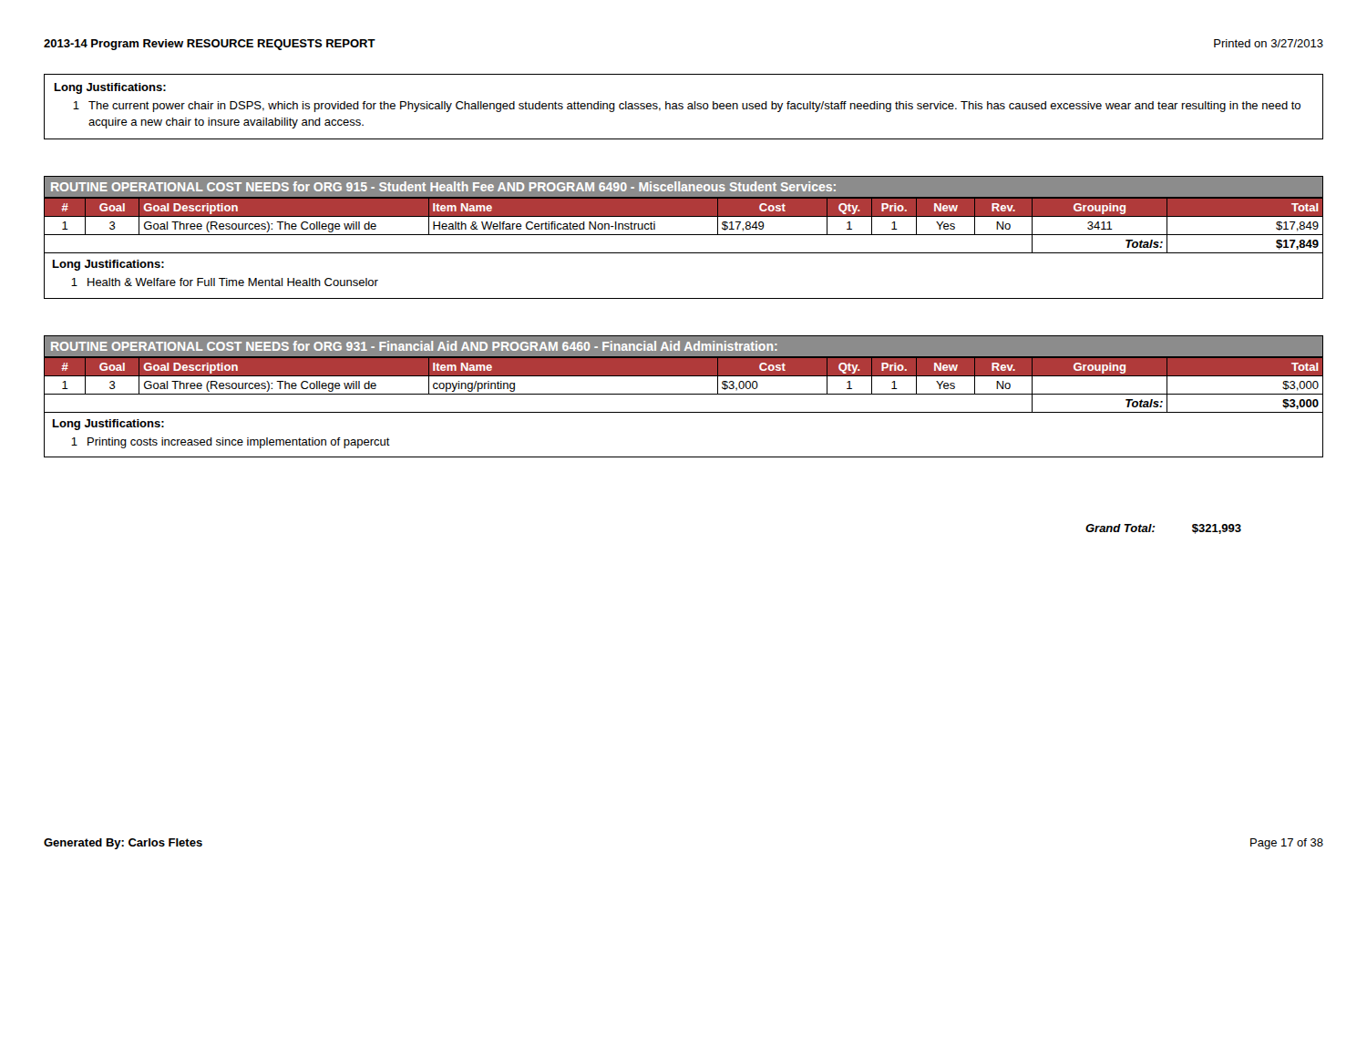2013-14 Program Review RESOURCE REQUESTS REPORT
Printed on 3/27/2013
Long Justifications:
1 The current power chair in DSPS, which is provided for the Physically Challenged students attending classes, has also been used by faculty/staff needing this service. This has caused excessive wear and tear resulting in the need to acquire a new chair to insure availability and access.
ROUTINE OPERATIONAL COST NEEDS for ORG 915 - Student Health Fee AND PROGRAM 6490 - Miscellaneous Student Services:
| # | Goal | Goal Description | Item Name | Cost | Qty. | Prio. | New | Rev. | Grouping | Total |
| --- | --- | --- | --- | --- | --- | --- | --- | --- | --- | --- |
| 1 | 3 | Goal Three (Resources): The College will de | Health & Welfare Certificated Non-Instructi | $17,849 | 1 | 1 | Yes | No | 3411 | $17,849 |
| | Totals: | $17,849 |
Long Justifications:
1 Health & Welfare for Full Time Mental Health Counselor
ROUTINE OPERATIONAL COST NEEDS for ORG 931 - Financial Aid AND PROGRAM 6460 - Financial Aid Administration:
| # | Goal | Goal Description | Item Name | Cost | Qty. | Prio. | New | Rev. | Grouping | Total |
| --- | --- | --- | --- | --- | --- | --- | --- | --- | --- | --- |
| 1 | 3 | Goal Three (Resources): The College will de | copying/printing | $3,000 | 1 | 1 | Yes | No | | $3,000 |
| | Totals: | $3,000 |
Long Justifications:
1 Printing costs increased since implementation of papercut
Grand Total:
$321,993
Generated By: Carlos Fletes
Page 17 of 38